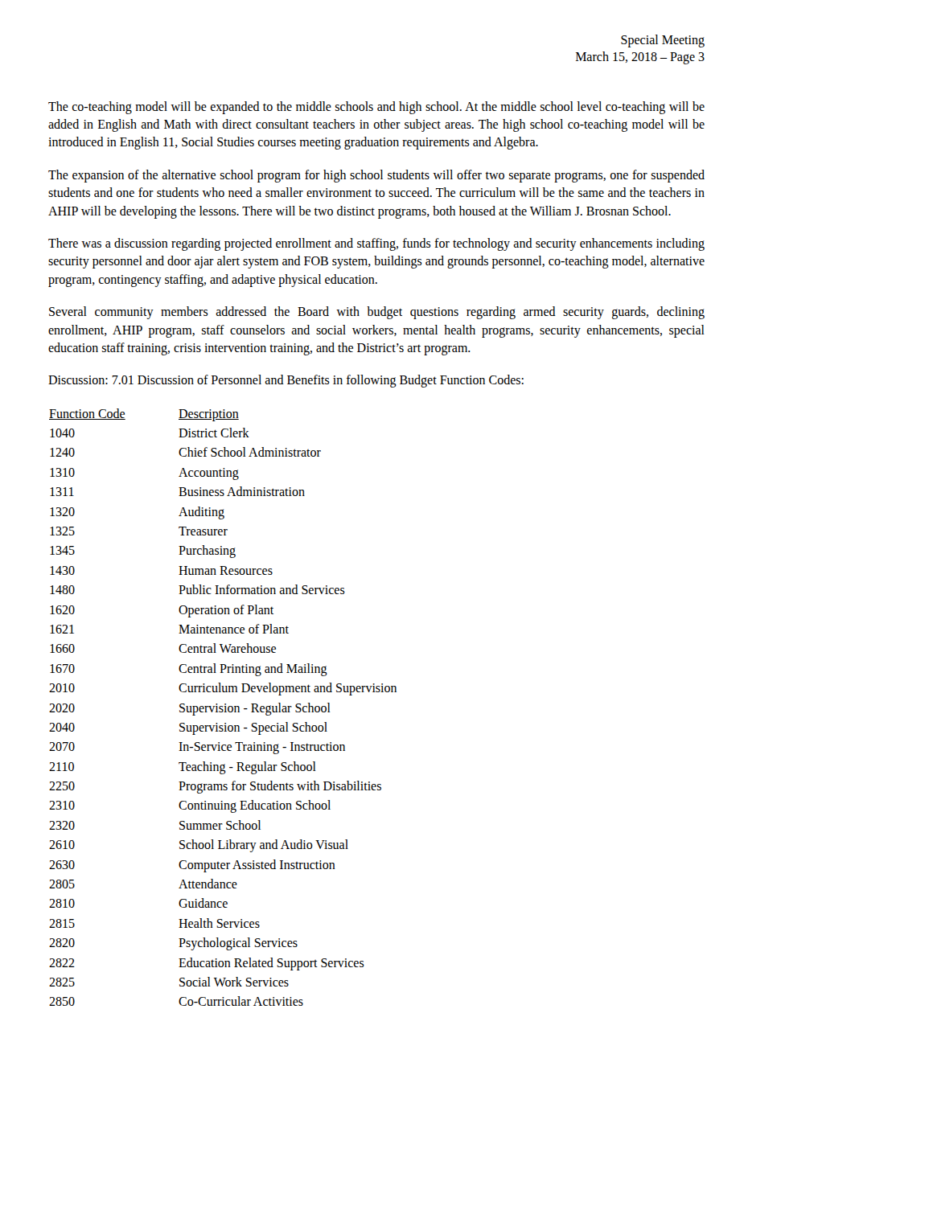Special Meeting
March 15, 2018 – Page 3
The co-teaching model will be expanded to the middle schools and high school. At the middle school level co-teaching will be added in English and Math with direct consultant teachers in other subject areas. The high school co-teaching model will be introduced in English 11, Social Studies courses meeting graduation requirements and Algebra.
The expansion of the alternative school program for high school students will offer two separate programs, one for suspended students and one for students who need a smaller environment to succeed. The curriculum will be the same and the teachers in AHIP will be developing the lessons. There will be two distinct programs, both housed at the William J. Brosnan School.
There was a discussion regarding projected enrollment and staffing, funds for technology and security enhancements including security personnel and door ajar alert system and FOB system, buildings and grounds personnel, co-teaching model, alternative program, contingency staffing, and adaptive physical education.
Several community members addressed the Board with budget questions regarding armed security guards, declining enrollment, AHIP program, staff counselors and social workers, mental health programs, security enhancements, special education staff training, crisis intervention training, and the District’s art program.
Discussion: 7.01 Discussion of Personnel and Benefits in following Budget Function Codes:
| Function Code | Description |
| --- | --- |
| 1040 | District Clerk |
| 1240 | Chief School Administrator |
| 1310 | Accounting |
| 1311 | Business Administration |
| 1320 | Auditing |
| 1325 | Treasurer |
| 1345 | Purchasing |
| 1430 | Human Resources |
| 1480 | Public Information and Services |
| 1620 | Operation of Plant |
| 1621 | Maintenance of Plant |
| 1660 | Central Warehouse |
| 1670 | Central Printing and Mailing |
| 2010 | Curriculum Development and Supervision |
| 2020 | Supervision - Regular School |
| 2040 | Supervision - Special School |
| 2070 | In-Service Training - Instruction |
| 2110 | Teaching - Regular School |
| 2250 | Programs for Students with Disabilities |
| 2310 | Continuing Education School |
| 2320 | Summer School |
| 2610 | School Library and Audio Visual |
| 2630 | Computer Assisted Instruction |
| 2805 | Attendance |
| 2810 | Guidance |
| 2815 | Health Services |
| 2820 | Psychological Services |
| 2822 | Education Related Support Services |
| 2825 | Social Work Services |
| 2850 | Co-Curricular Activities |